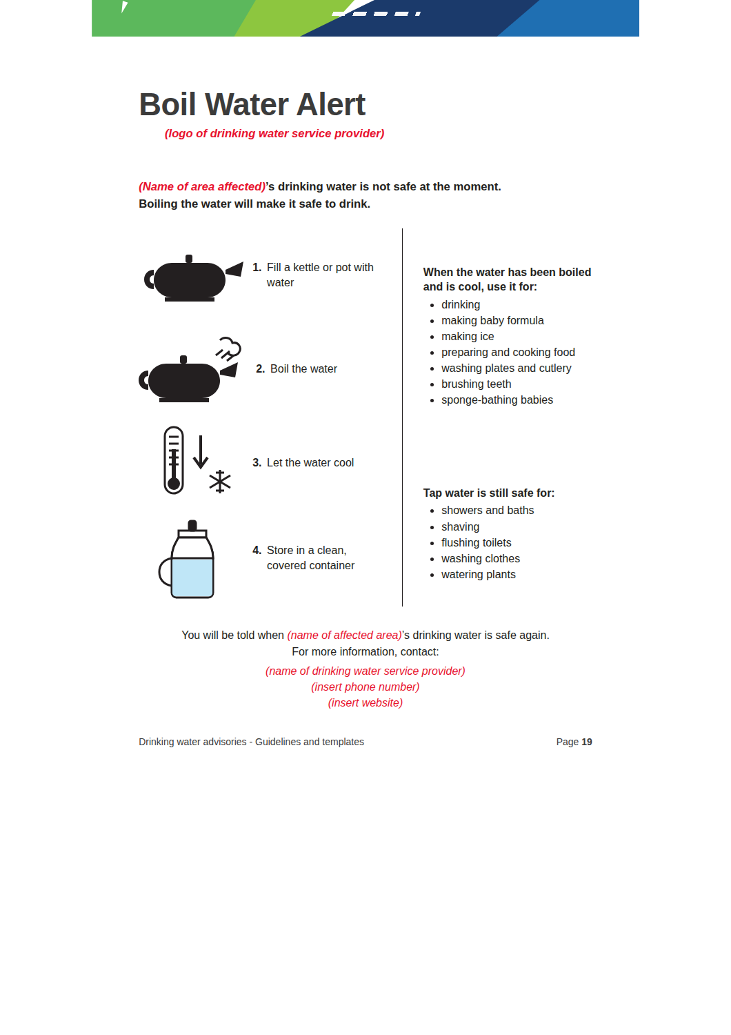Boil Water Alert
(logo of drinking water service provider)
(Name of area affected)’s drinking water is not safe at the moment.
Boiling the water will make it safe to drink.
1. Fill a kettle or pot with water
2. Boil the water
3. Let the water cool
4. Store in a clean, covered container
When the water has been boiled and is cool, use it for:
drinking
making baby formula
making ice
preparing and cooking food
washing plates and cutlery
brushing teeth
sponge-bathing babies
Tap water is still safe for:
showers and baths
shaving
flushing toilets
washing clothes
watering plants
You will be told when (name of affected area)’s drinking water is safe again.
For more information, contact:
(name of drinking water service provider)
(insert phone number)
(insert website)
Drinking water advisories - Guidelines and templates
Page 19